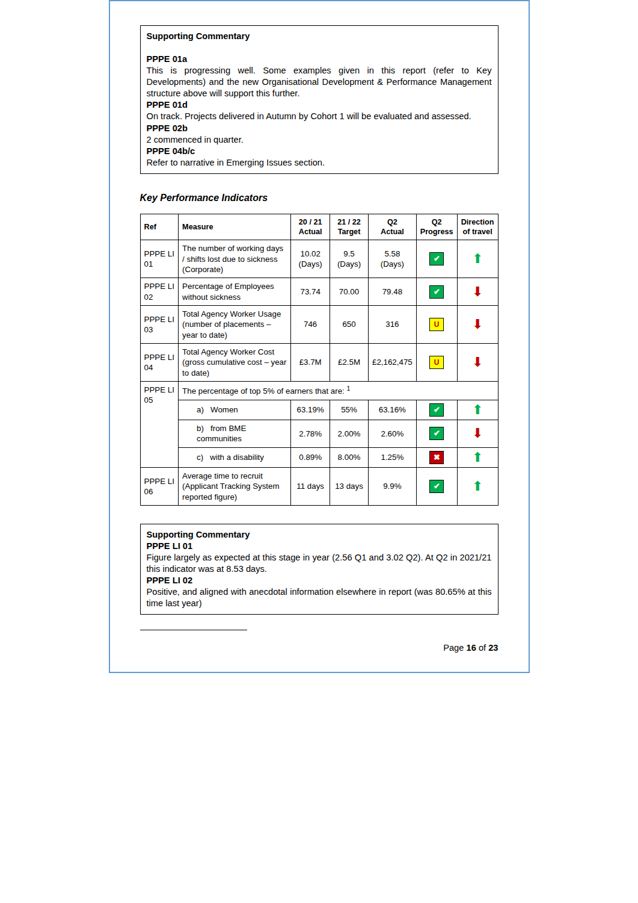Supporting Commentary
PPPE 01a
This is progressing well. Some examples given in this report (refer to Key Developments) and the new Organisational Development & Performance Management structure above will support this further.
PPPE 01d
On track. Projects delivered in Autumn by Cohort 1 will be evaluated and assessed.
PPPE 02b
2 commenced in quarter.
PPPE 04b/c
Refer to narrative in Emerging Issues section.
Key Performance Indicators
| Ref | Measure | 20 / 21 Actual | 21 / 22 Target | Q2 Actual | Q2 Progress | Direction of travel |
| --- | --- | --- | --- | --- | --- | --- |
| PPPE LI 01 | The number of working days / shifts lost due to sickness (Corporate) | 10.02 (Days) | 9.5 (Days) | 5.58 (Days) | ✔ | ⬆ |
| PPPE LI 02 | Percentage of Employees without sickness | 73.74 | 70.00 | 79.48 | ✔ | ⬇ |
| PPPE LI 03 | Total Agency Worker Usage (number of placements – year to date) | 746 | 650 | 316 | U | ⬇ |
| PPPE LI 04 | Total Agency Worker Cost (gross cumulative cost – year to date) | £3.7M | £2.5M | £2,162,475 | U | ⬇ |
| PPPE LI 05 | The percentage of top 5% of earners that are: 1 |
| a) Women | 63.19% | 55% | 63.16% | ✔ | ⬆ |
| b) from BME communities | 2.78% | 2.00% | 2.60% | ✔ | ⬇ |
| c) with a disability | 0.89% | 8.00% | 1.25% | ✖ | ⬆ |
| PPPE LI 06 | Average time to recruit (Applicant Tracking System reported figure) | 11 days | 13 days | 9.9% | ✔ | ⬆ |
Supporting Commentary
PPPE LI 01
Figure largely as expected at this stage in year (2.56 Q1 and 3.02 Q2). At Q2 in 2021/21 this indicator was at 8.53 days.
PPPE LI 02
Positive, and aligned with anecdotal information elsewhere in report (was 80.65% at this time last year)
Page 16 of 23